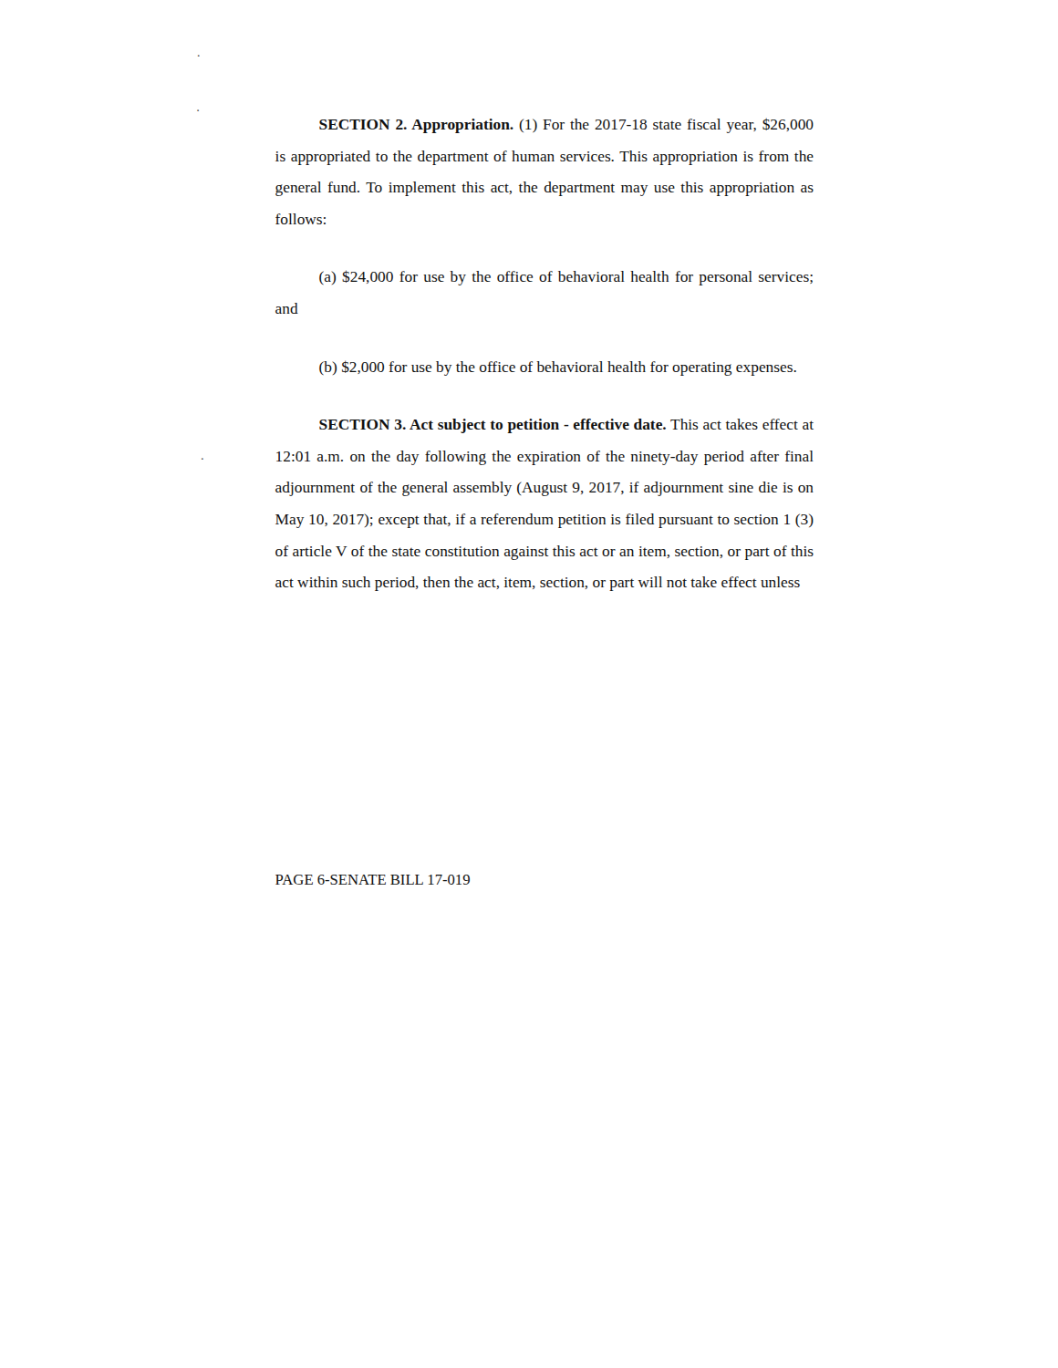· .
.
SECTION 2. Appropriation. (1) For the 2017-18 state fiscal year, $26,000 is appropriated to the department of human services. This appropriation is from the general fund. To implement this act, the department may use this appropriation as follows:
(a) $24,000 for use by the office of behavioral health for personal services; and
(b) $2,000 for use by the office of behavioral health for operating expenses.
SECTION 3. Act subject to petition - effective date. This act takes effect at 12:01 a.m. on the day following the expiration of the ninety-day period after final adjournment of the general assembly (August 9, 2017, if adjournment sine die is on May 10, 2017); except that, if a referendum petition is filed pursuant to section 1 (3) of article V of the state constitution against this act or an item, section, or part of this act within such period, then the act, item, section, or part will not take effect unless
PAGE 6-SENATE BILL 17-019